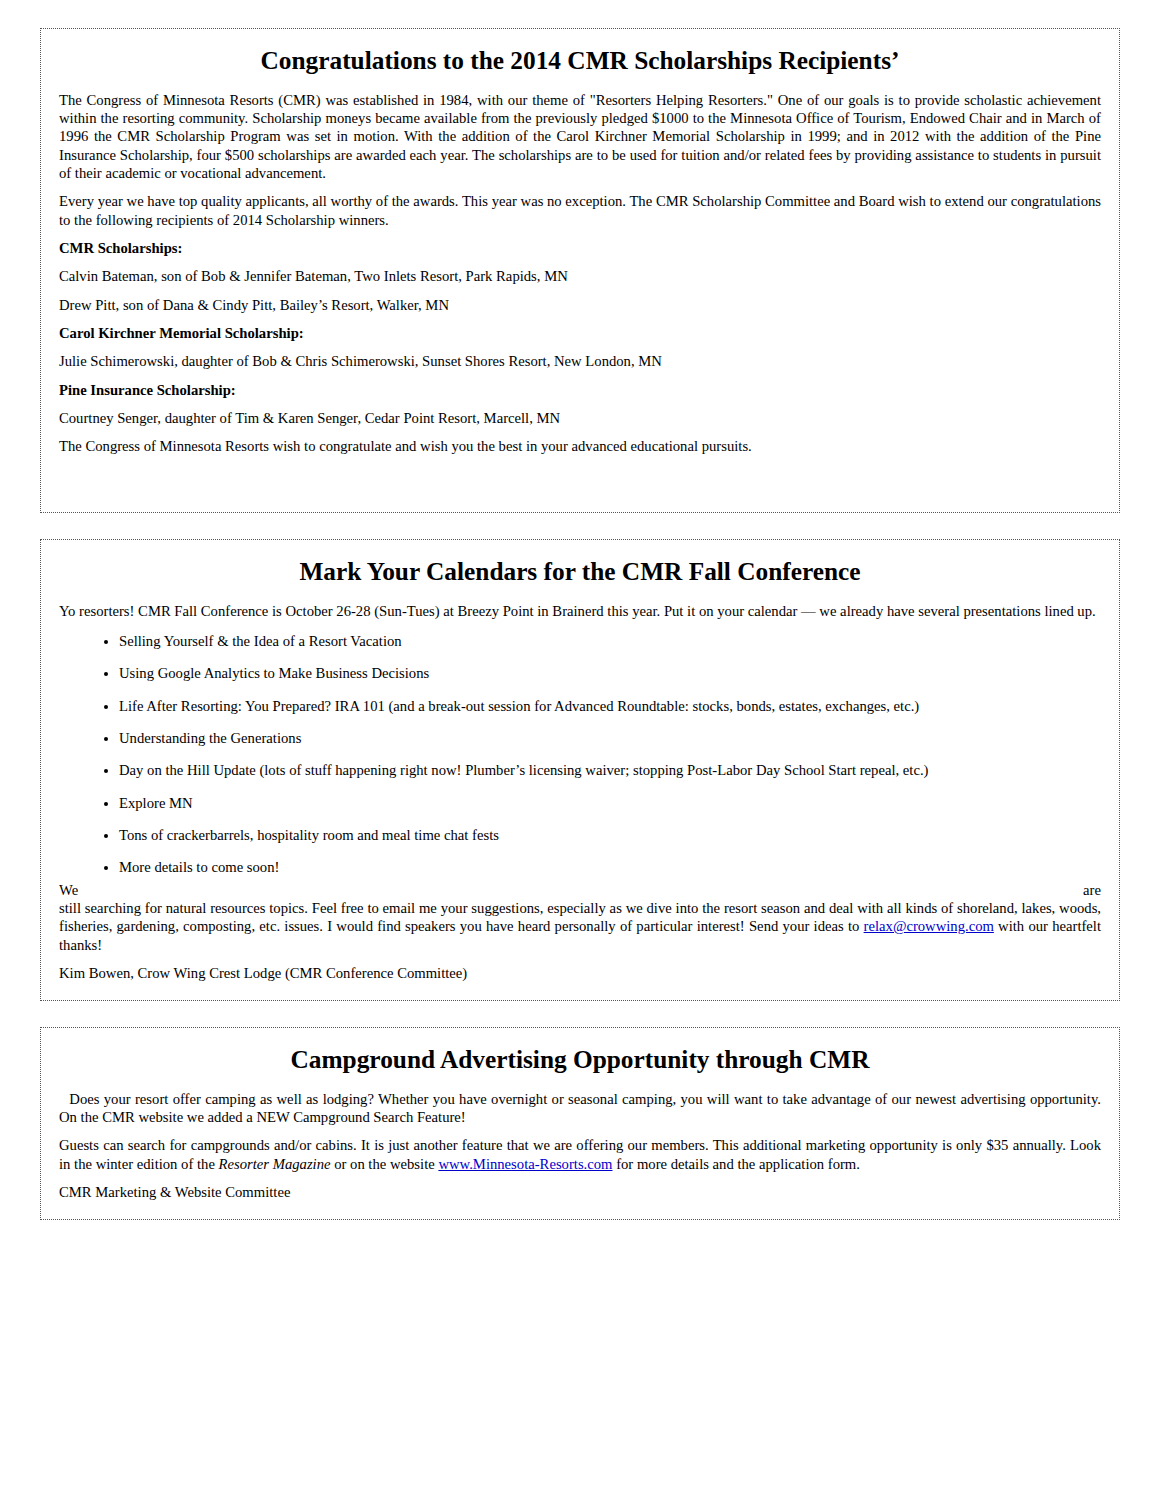Congratulations to the 2014 CMR Scholarships Recipients’
The Congress of Minnesota Resorts (CMR) was established in 1984, with our theme of "Resorters Helping Resorters." One of our goals is to provide scholastic achievement within the resorting community. Scholarship moneys became available from the previously pledged $1000 to the Minnesota Office of Tourism, Endowed Chair and in March of 1996 the CMR Scholarship Program was set in motion. With the addition of the Carol Kirchner Memorial Scholarship in 1999; and in 2012 with the addition of the Pine Insurance Scholarship, four $500 scholarships are awarded each year. The scholarships are to be used for tuition and/or related fees by providing assistance to students in pursuit of their academic or vocational advancement.
Every year we have top quality applicants, all worthy of the awards. This year was no exception. The CMR Scholarship Committee and Board wish to extend our congratulations to the following recipients of 2014 Scholarship winners.
CMR Scholarships:
Calvin Bateman, son of Bob & Jennifer Bateman, Two Inlets Resort, Park Rapids, MN
Drew Pitt, son of Dana & Cindy Pitt, Bailey’s Resort, Walker, MN
Carol Kirchner Memorial Scholarship:
Julie Schimerowski, daughter of Bob & Chris Schimerowski, Sunset Shores Resort, New London, MN
Pine Insurance Scholarship:
Courtney Senger, daughter of Tim & Karen Senger, Cedar Point Resort, Marcell, MN
The Congress of Minnesota Resorts wish to congratulate and wish you the best in your advanced educational pursuits.
Mark Your Calendars for the CMR Fall Conference
Yo resorters! CMR Fall Conference is October 26-28 (Sun-Tues) at Breezy Point in Brainerd this year. Put it on your calendar — we already have several presentations lined up.
Selling Yourself & the Idea of a Resort Vacation
Using Google Analytics to Make Business Decisions
Life After Resorting: You Prepared? IRA 101 (and a break-out session for Advanced Roundtable: stocks, bonds, estates, exchanges, etc.)
Understanding the Generations
Day on the Hill Update (lots of stuff happening right now! Plumber’s licensing waiver; stopping Post-Labor Day School Start repeal, etc.)
Explore MN
Tons of crackerbarrels, hospitality room and meal time chat fests
More details to come soon!
We are
still searching for natural resources topics. Feel free to email me your suggestions, especially as we dive into the resort season and deal with all kinds of shoreland, lakes, woods, fisheries, gardening, composting, etc. issues. I would find speakers you have heard personally of particular interest! Send your ideas to relax@crowwing.com with our heartfelt thanks!
Kim Bowen, Crow Wing Crest Lodge (CMR Conference Committee)
Campground Advertising Opportunity through CMR
Does your resort offer camping as well as lodging? Whether you have overnight or seasonal camping, you will want to take advantage of our newest advertising opportunity. On the CMR website we added a NEW Campground Search Feature!
Guests can search for campgrounds and/or cabins. It is just another feature that we are offering our members. This additional marketing opportunity is only $35 annually. Look in the winter edition of the Resorter Magazine or on the website www.Minnesota-Resorts.com for more details and the application form.
CMR Marketing & Website Committee